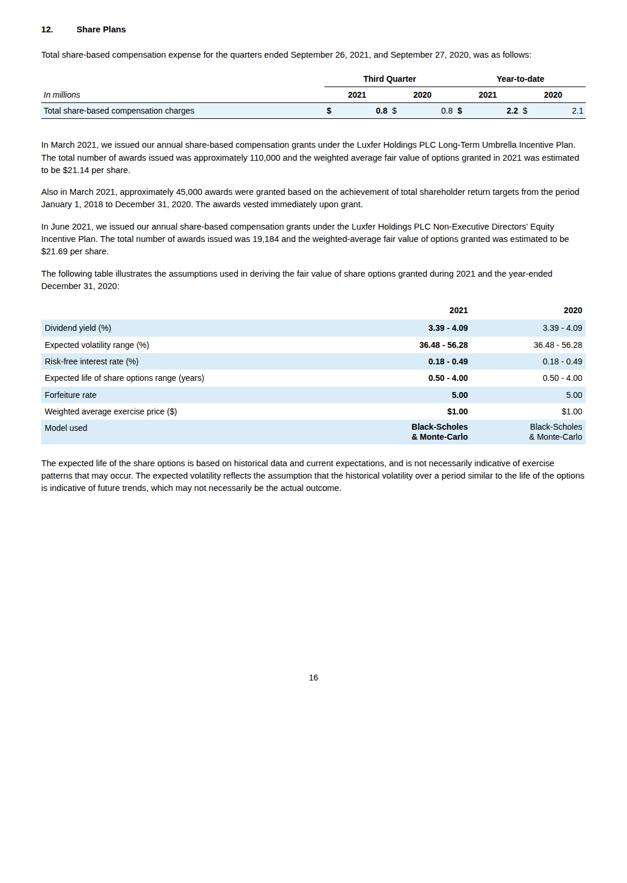12. Share Plans
Total share-based compensation expense for the quarters ended September 26, 2021, and September 27, 2020, was as follows:
| | Third Quarter | Year-to-date |
| In millions | 2021 | 2020 | 2021 | 2020 |
| Total share-based compensation charges | $ | 0.8 | $ | 0.8 | $ | 2.2 | $ | 2.1 |
In March 2021, we issued our annual share-based compensation grants under the Luxfer Holdings PLC Long-Term Umbrella Incentive Plan. The total number of awards issued was approximately 110,000 and the weighted average fair value of options granted in 2021 was estimated to be $21.14 per share.
Also in March 2021, approximately 45,000 awards were granted based on the achievement of total shareholder return targets from the period January 1, 2018 to December 31, 2020. The awards vested immediately upon grant.
In June 2021, we issued our annual share-based compensation grants under the Luxfer Holdings PLC Non-Executive Directors' Equity Incentive Plan. The total number of awards issued was 19,184 and the weighted-average fair value of options granted was estimated to be $21.69 per share.
The following table illustrates the assumptions used in deriving the fair value of share options granted during 2021 and the year-ended December 31, 2020:
| | 2021 | 2020 |
| Dividend yield (%) | 3.39 - 4.09 | 3.39 - 4.09 |
| Expected volatility range (%) | 36.48 - 56.28 | 36.48 - 56.28 |
| Risk-free interest rate (%) | 0.18 - 0.49 | 0.18 - 0.49 |
| Expected life of share options range (years) | 0.50 - 4.00 | 0.50 - 4.00 |
| Forfeiture rate | 5.00 | 5.00 |
| Weighted average exercise price ($) | $1.00 | $1.00 |
| Model used | Black-Scholes & Monte-Carlo | Black-Scholes & Monte-Carlo |
The expected life of the share options is based on historical data and current expectations, and is not necessarily indicative of exercise patterns that may occur. The expected volatility reflects the assumption that the historical volatility over a period similar to the life of the options is indicative of future trends, which may not necessarily be the actual outcome.
16